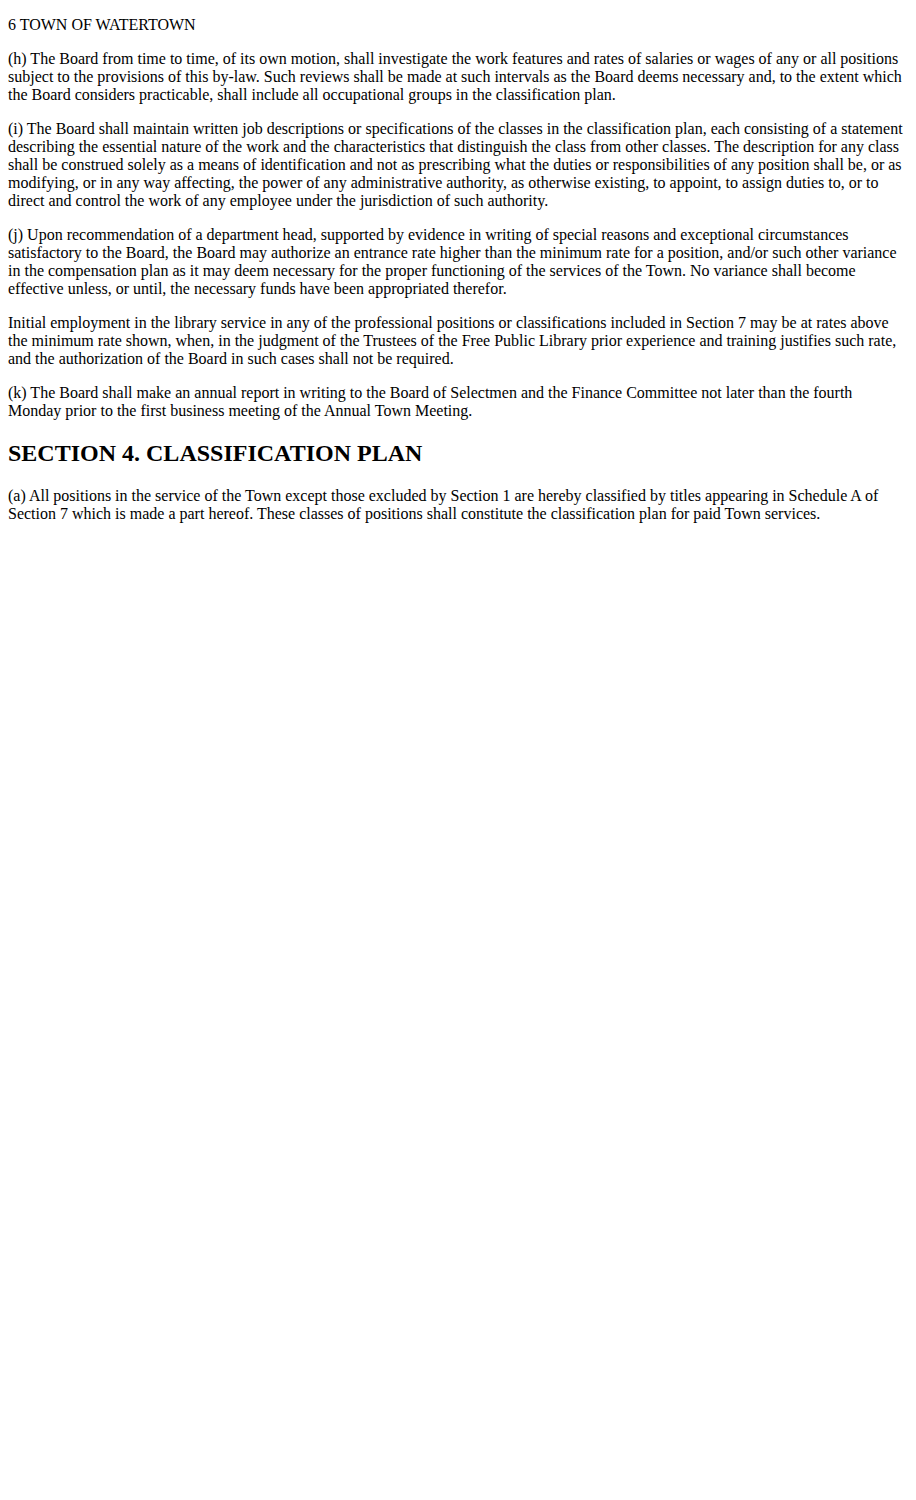6 TOWN OF WATERTOWN
(h) The Board from time to time, of its own motion, shall investigate the work features and rates of salaries or wages of any or all positions subject to the provisions of this by-law. Such reviews shall be made at such intervals as the Board deems necessary and, to the extent which the Board considers practicable, shall include all occupational groups in the classification plan.
(i) The Board shall maintain written job descriptions or specifications of the classes in the classification plan, each consisting of a statement describing the essential nature of the work and the characteristics that distinguish the class from other classes. The description for any class shall be construed solely as a means of identification and not as prescribing what the duties or responsibilities of any position shall be, or as modifying, or in any way affecting, the power of any administrative authority, as otherwise existing, to appoint, to assign duties to, or to direct and control the work of any employee under the jurisdiction of such authority.
(j) Upon recommendation of a department head, supported by evidence in writing of special reasons and exceptional circumstances satisfactory to the Board, the Board may authorize an entrance rate higher than the minimum rate for a position, and/or such other variance in the compensation plan as it may deem necessary for the proper functioning of the services of the Town. No variance shall become effective unless, or until, the necessary funds have been appropriated therefor.
Initial employment in the library service in any of the professional positions or classifications included in Section 7 may be at rates above the minimum rate shown, when, in the judgment of the Trustees of the Free Public Library prior experience and training justifies such rate, and the authorization of the Board in such cases shall not be required.
(k) The Board shall make an annual report in writing to the Board of Selectmen and the Finance Committee not later than the fourth Monday prior to the first business meeting of the Annual Town Meeting.
SECTION 4. CLASSIFICATION PLAN
(a) All positions in the service of the Town except those excluded by Section 1 are hereby classified by titles appearing in Schedule A of Section 7 which is made a part hereof. These classes of positions shall constitute the classification plan for paid Town services.